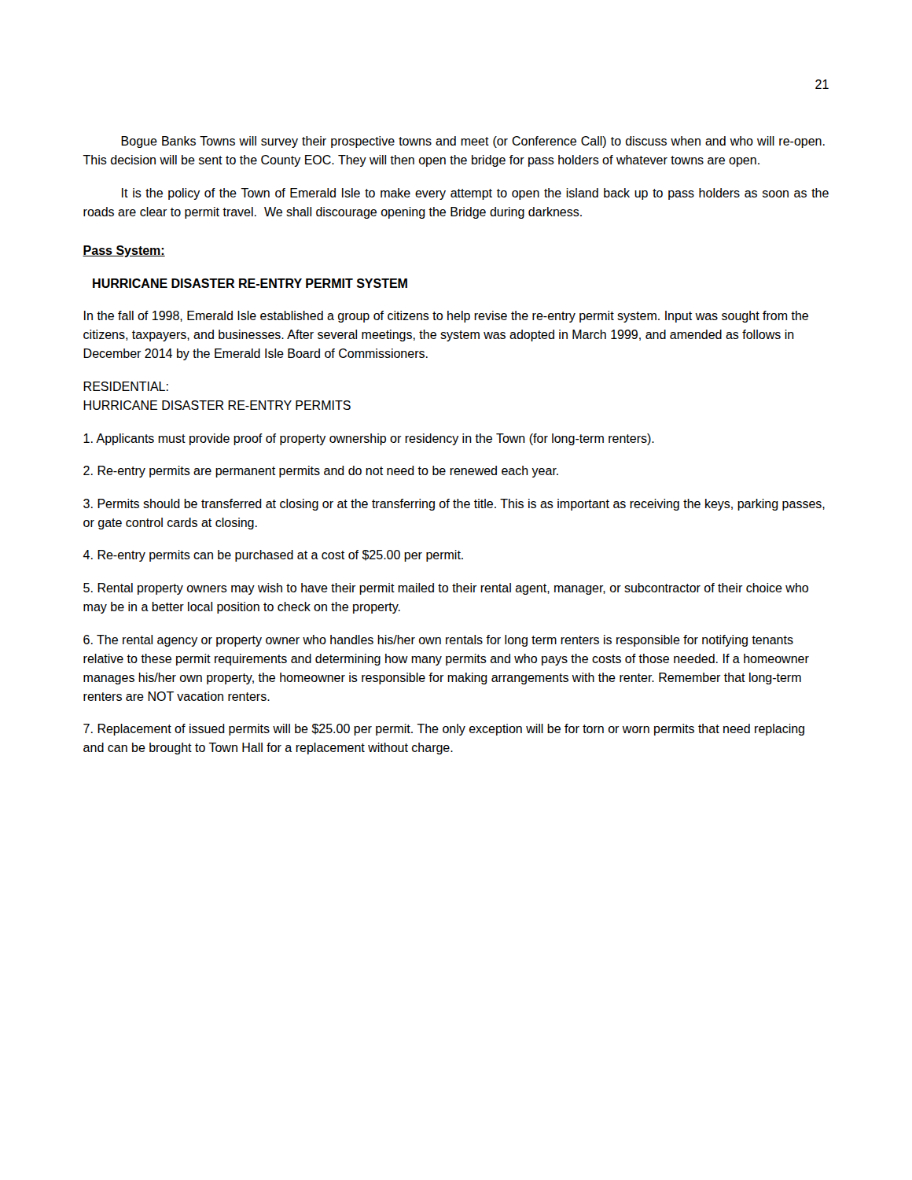21
Bogue Banks Towns will survey their prospective towns and meet (or Conference Call) to discuss when and who will re-open. This decision will be sent to the County EOC. They will then open the bridge for pass holders of whatever towns are open.
It is the policy of the Town of Emerald Isle to make every attempt to open the island back up to pass holders as soon as the roads are clear to permit travel. We shall discourage opening the Bridge during darkness.
Pass System:
HURRICANE DISASTER RE-ENTRY PERMIT SYSTEM
In the fall of 1998, Emerald Isle established a group of citizens to help revise the re-entry permit system. Input was sought from the citizens, taxpayers, and businesses. After several meetings, the system was adopted in March 1999, and amended as follows in December 2014 by the Emerald Isle Board of Commissioners.
RESIDENTIAL:
HURRICANE DISASTER RE-ENTRY PERMITS
1. Applicants must provide proof of property ownership or residency in the Town (for long-term renters).
2. Re-entry permits are permanent permits and do not need to be renewed each year.
3. Permits should be transferred at closing or at the transferring of the title. This is as important as receiving the keys, parking passes, or gate control cards at closing.
4. Re-entry permits can be purchased at a cost of $25.00 per permit.
5. Rental property owners may wish to have their permit mailed to their rental agent, manager, or subcontractor of their choice who may be in a better local position to check on the property.
6. The rental agency or property owner who handles his/her own rentals for long term renters is responsible for notifying tenants relative to these permit requirements and determining how many permits and who pays the costs of those needed. If a homeowner manages his/her own property, the homeowner is responsible for making arrangements with the renter. Remember that long-term renters are NOT vacation renters.
7. Replacement of issued permits will be $25.00 per permit. The only exception will be for torn or worn permits that need replacing and can be brought to Town Hall for a replacement without charge.